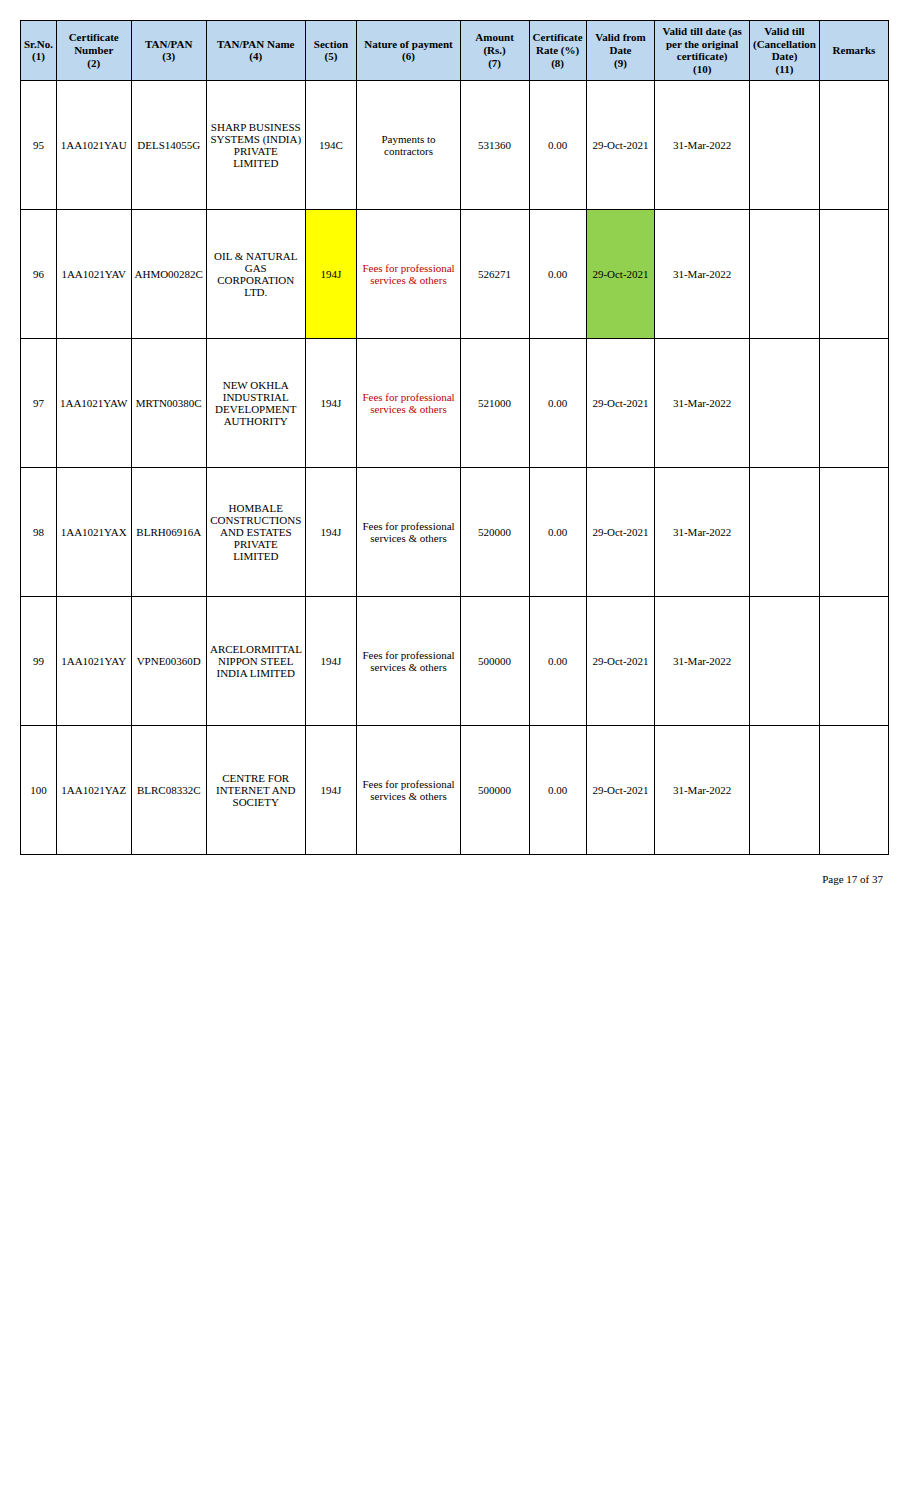| Sr.No. (1) | Certificate Number (2) | TAN/PAN (3) | TAN/PAN Name (4) | Section (5) | Nature of payment (6) | Amount (Rs.) (7) | Certificate Rate (%) (8) | Valid from Date (9) | Valid till date (as per the original certificate) (10) | Valid till (Cancellation Date) (11) | Remarks |
| --- | --- | --- | --- | --- | --- | --- | --- | --- | --- | --- | --- |
| 95 | 1AA1021YAU | DELS14055G | SHARP BUSINESS SYSTEMS (INDIA) PRIVATE LIMITED | 194C | Payments to contractors | 531360 | 0.00 | 29-Oct-2021 | 31-Mar-2022 | | |
| 96 | 1AA1021YAV | AHMO00282C | OIL & NATURAL GAS CORPORATION LTD. | 194J | Fees for professional services & others | 526271 | 0.00 | 29-Oct-2021 | 31-Mar-2022 | | |
| 97 | 1AA1021YAW | MRTN00380C | NEW OKHLA INDUSTRIAL DEVELOPMENT AUTHORITY | 194J | Fees for professional services & others | 521000 | 0.00 | 29-Oct-2021 | 31-Mar-2022 | | |
| 98 | 1AA1021YAX | BLRH06916A | HOMBALE CONSTRUCTIONS AND ESTATES PRIVATE LIMITED | 194J | Fees for professional services & others | 520000 | 0.00 | 29-Oct-2021 | 31-Mar-2022 | | |
| 99 | 1AA1021YAY | VPNE00360D | ARCELORMITTAL NIPPON STEEL INDIA LIMITED | 194J | Fees for professional services & others | 500000 | 0.00 | 29-Oct-2021 | 31-Mar-2022 | | |
| 100 | 1AA1021YAZ | BLRC08332C | CENTRE FOR INTERNET AND SOCIETY | 194J | Fees for professional services & others | 500000 | 0.00 | 29-Oct-2021 | 31-Mar-2022 | | |
Page 17 of 37